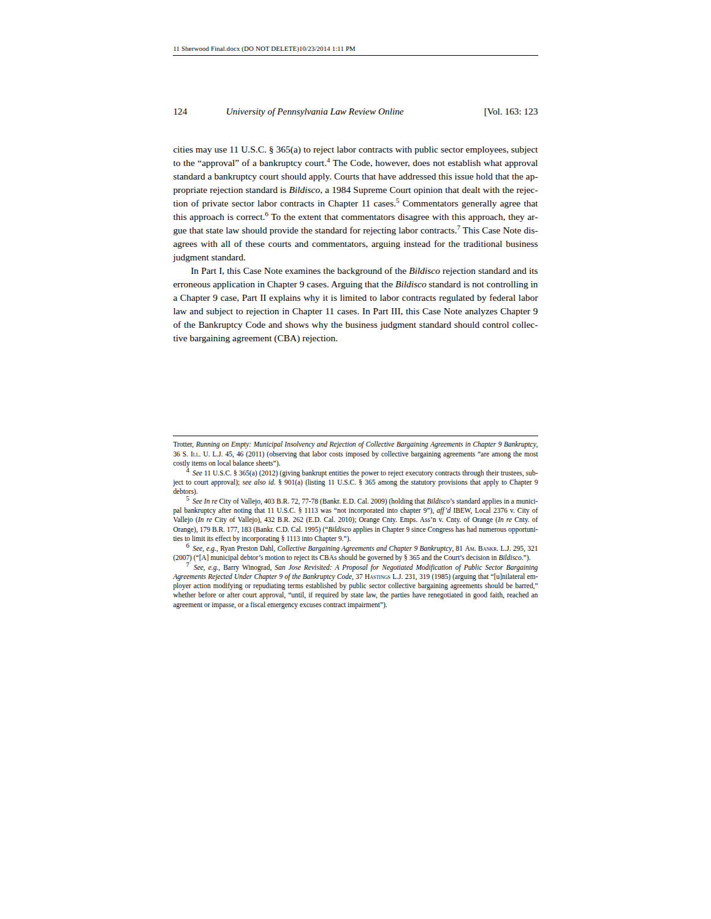11 Sherwood Final.docx (DO NOT DELETE)10/23/2014 1:11 PM
124 University of Pennsylvania Law Review Online [Vol. 163: 123
cities may use 11 U.S.C. § 365(a) to reject labor contracts with public sector employees, subject to the “approval” of a bankruptcy court.4 The Code, however, does not establish what approval standard a bankruptcy court should apply. Courts that have addressed this issue hold that the appropriate rejection standard is Bildisco, a 1984 Supreme Court opinion that dealt with the rejection of private sector labor contracts in Chapter 11 cases.5 Commentators generally agree that this approach is correct.6 To the extent that commentators disagree with this approach, they argue that state law should provide the standard for rejecting labor contracts.7 This Case Note disagrees with all of these courts and commentators, arguing instead for the traditional business judgment standard.
In Part I, this Case Note examines the background of the Bildisco rejection standard and its erroneous application in Chapter 9 cases. Arguing that the Bildisco standard is not controlling in a Chapter 9 case, Part II explains why it is limited to labor contracts regulated by federal labor law and subject to rejection in Chapter 11 cases. In Part III, this Case Note analyzes Chapter 9 of the Bankruptcy Code and shows why the business judgment standard should control collective bargaining agreement (CBA) rejection.
Trotter, Running on Empty: Municipal Insolvency and Rejection of Collective Bargaining Agreements in Chapter 9 Bankruptcy, 36 S. Ill. U. L.J. 45, 46 (2011) (observing that labor costs imposed by collective bargaining agreements “are among the most costly items on local balance sheets”).
4 See 11 U.S.C. § 365(a) (2012) (giving bankrupt entities the power to reject executory contracts through their trustees, subject to court approval); see also id. § 901(a) (listing 11 U.S.C. § 365 among the statutory provisions that apply to Chapter 9 debtors).
5 See In re City of Vallejo, 403 B.R. 72, 77-78 (Bankr. E.D. Cal. 2009) (holding that Bildisco’s standard applies in a municipal bankruptcy after noting that 11 U.S.C. § 1113 was “not incorporated into chapter 9”), aff’d IBEW, Local 2376 v. City of Vallejo (In re City of Vallejo), 432 B.R. 262 (E.D. Cal. 2010); Orange Cnty. Emps. Ass’n v. Cnty. of Orange (In re Cnty. of Orange), 179 B.R. 177, 183 (Bankr. C.D. Cal. 1995) (“Bildisco applies in Chapter 9 since Congress has had numerous opportunities to limit its effect by incorporating § 1113 into Chapter 9.”).
6 See, e.g., Ryan Preston Dahl, Collective Bargaining Agreements and Chapter 9 Bankruptcy, 81 Am. Bankr. L.J. 295, 321 (2007) (“[A] municipal debtor’s motion to reject its CBAs should be governed by § 365 and the Court’s decision in Bildisco.”).
7 See, e.g., Barry Winograd, San Jose Revisited: A Proposal for Negotiated Modification of Public Sector Bargaining Agreements Rejected Under Chapter 9 of the Bankruptcy Code, 37 Hastings L.J. 231, 319 (1985) (arguing that “[u]nilateral employer action modifying or repudiating terms established by public sector collective bargaining agreements should be barred,” whether before or after court approval, “until, if required by state law, the parties have renegotiated in good faith, reached an agreement or impasse, or a fiscal emergency excuses contract impairment”).